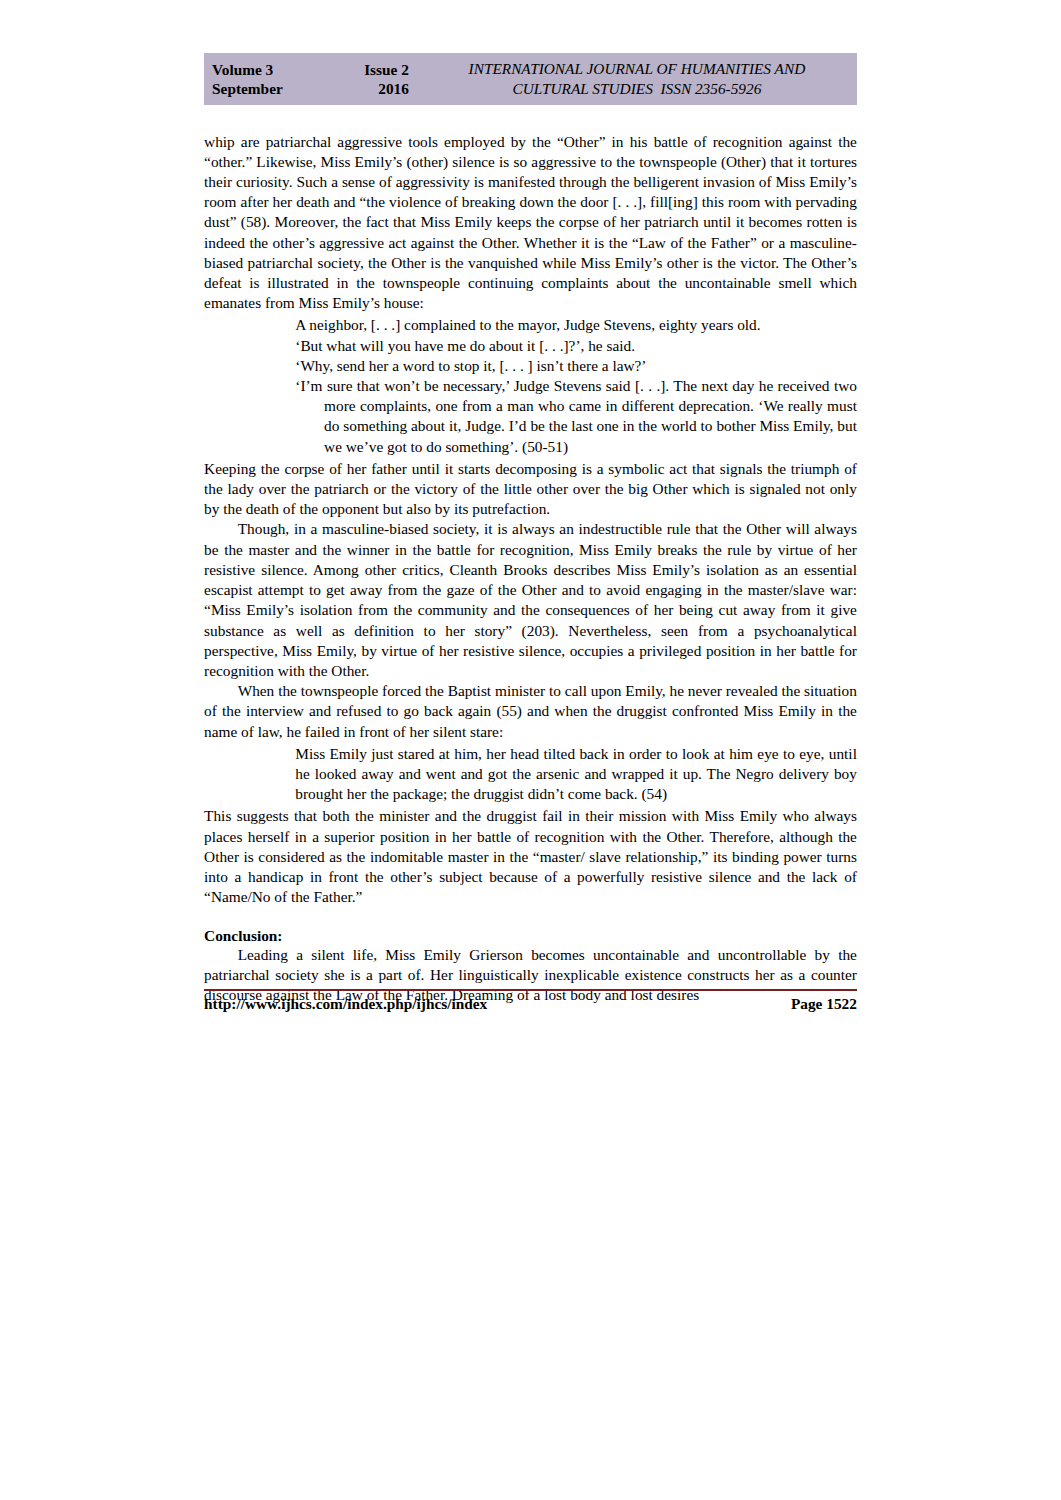| Volume 3 | Issue 2 |
| September | 2016 |
INTERNATIONAL JOURNAL OF HUMANITIES AND
CULTURAL STUDIES ISSN 2356-5926
whip are patriarchal aggressive tools employed by the “Other” in his battle of recognition against the “other.” Likewise, Miss Emily’s (other) silence is so aggressive to the townspeople (Other) that it tortures their curiosity. Such a sense of aggressivity is manifested through the belligerent invasion of Miss Emily’s room after her death and “the violence of breaking down the door [. . .], fill[ing] this room with pervading dust” (58). Moreover, the fact that Miss Emily keeps the corpse of her patriarch until it becomes rotten is indeed the other’s aggressive act against the Other. Whether it is the “Law of the Father” or a masculine-biased patriarchal society, the Other is the vanquished while Miss Emily’s other is the victor. The Other’s defeat is illustrated in the townspeople continuing complaints about the uncontainable smell which emanates from Miss Emily’s house:
A neighbor, [. . .] complained to the mayor, Judge Stevens, eighty years old.
‘But what will you have me do about it [. . .]?’, he said.
‘Why, send her a word to stop it, [. . . ] isn’t there a law?’
‘I’m sure that won’t be necessary,’ Judge Stevens said [. . .]. The next day he received two more complaints, one from a man who came in different deprecation. ‘We really must do something about it, Judge. I’d be the last one in the world to bother Miss Emily, but we we’ve got to do something’. (50-51)
Keeping the corpse of her father until it starts decomposing is a symbolic act that signals the triumph of the lady over the patriarch or the victory of the little other over the big Other which is signaled not only by the death of the opponent but also by its putrefaction.
Though, in a masculine-biased society, it is always an indestructible rule that the Other will always be the master and the winner in the battle for recognition, Miss Emily breaks the rule by virtue of her resistive silence. Among other critics, Cleanth Brooks describes Miss Emily’s isolation as an essential escapist attempt to get away from the gaze of the Other and to avoid engaging in the master/slave war: “Miss Emily’s isolation from the community and the consequences of her being cut away from it give substance as well as definition to her story” (203). Nevertheless, seen from a psychoanalytical perspective, Miss Emily, by virtue of her resistive silence, occupies a privileged position in her battle for recognition with the Other.
When the townspeople forced the Baptist minister to call upon Emily, he never revealed the situation of the interview and refused to go back again (55) and when the druggist confronted Miss Emily in the name of law, he failed in front of her silent stare:
Miss Emily just stared at him, her head tilted back in order to look at him eye to eye, until he looked away and went and got the arsenic and wrapped it up. The Negro delivery boy brought her the package; the druggist didn’t come back. (54)
This suggests that both the minister and the druggist fail in their mission with Miss Emily who always places herself in a superior position in her battle of recognition with the Other. Therefore, although the Other is considered as the indomitable master in the “master/ slave relationship,” its binding power turns into a handicap in front the other’s subject because of a powerfully resistive silence and the lack of “Name/No of the Father.”
Conclusion:
Leading a silent life, Miss Emily Grierson becomes uncontainable and uncontrollable by the patriarchal society she is a part of. Her linguistically inexplicable existence constructs her as a counter discourse against the Law of the Father. Dreaming of a lost body and lost desires
http://www.ijhcs.com/index.php/ijhcs/index
Page 1522